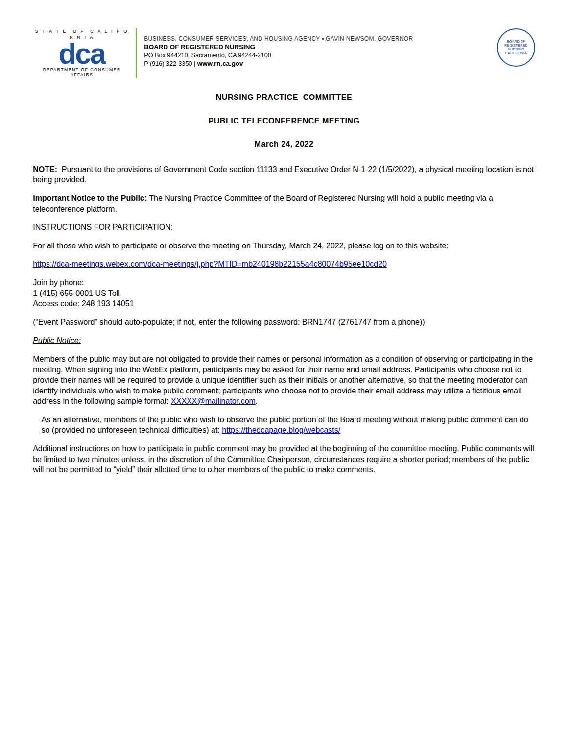S T A T E O F C A L I F O R N I A
dca
DEPARTMENT OF CONSUMER AFFAIRS
BUSINESS, CONSUMER SERVICES, AND HOUSING AGENCY ▪ GAVIN NEWSOM, GOVERNOR
BOARD OF REGISTERED NURSING
PO Box 944210, Sacramento, CA 94244-2100
P (916) 322-3350 | www.rn.ca.gov
BOARD OF
REGISTERED
NURSING
CALIFORNIA
NURSING PRACTICE COMMITTEE
PUBLIC TELECONFERENCE MEETING
March 24, 2022
NOTE: Pursuant to the provisions of Government Code section 11133 and Executive Order N-1-22 (1/5/2022), a physical meeting location is not being provided.
Important Notice to the Public: The Nursing Practice Committee of the Board of Registered Nursing will hold a public meeting via a teleconference platform.
INSTRUCTIONS FOR PARTICIPATION:
For all those who wish to participate or observe the meeting on Thursday, March 24, 2022, please log on to this website:
https://dca-meetings.webex.com/dca-meetings/j.php?MTID=mb240198b22155a4c80074b95ee10cd20
Join by phone:
1 (415) 655-0001 US Toll
Access code: 248 193 14051
(“Event Password” should auto-populate; if not, enter the following password: BRN1747 (2761747 from a phone))
Public Notice:
Members of the public may but are not obligated to provide their names or personal information as a condition of observing or participating in the meeting. When signing into the WebEx platform, participants may be asked for their name and email address. Participants who choose not to provide their names will be required to provide a unique identifier such as their initials or another alternative, so that the meeting moderator can identify individuals who wish to make public comment; participants who choose not to provide their email address may utilize a fictitious email address in the following sample format: XXXXX@mailinator.com.
As an alternative, members of the public who wish to observe the public portion of the Board meeting without making public comment can do so (provided no unforeseen technical difficulties) at: https://thedcapage.blog/webcasts/
Additional instructions on how to participate in public comment may be provided at the beginning of the committee meeting. Public comments will be limited to two minutes unless, in the discretion of the Committee Chairperson, circumstances require a shorter period; members of the public will not be permitted to “yield” their allotted time to other members of the public to make comments.